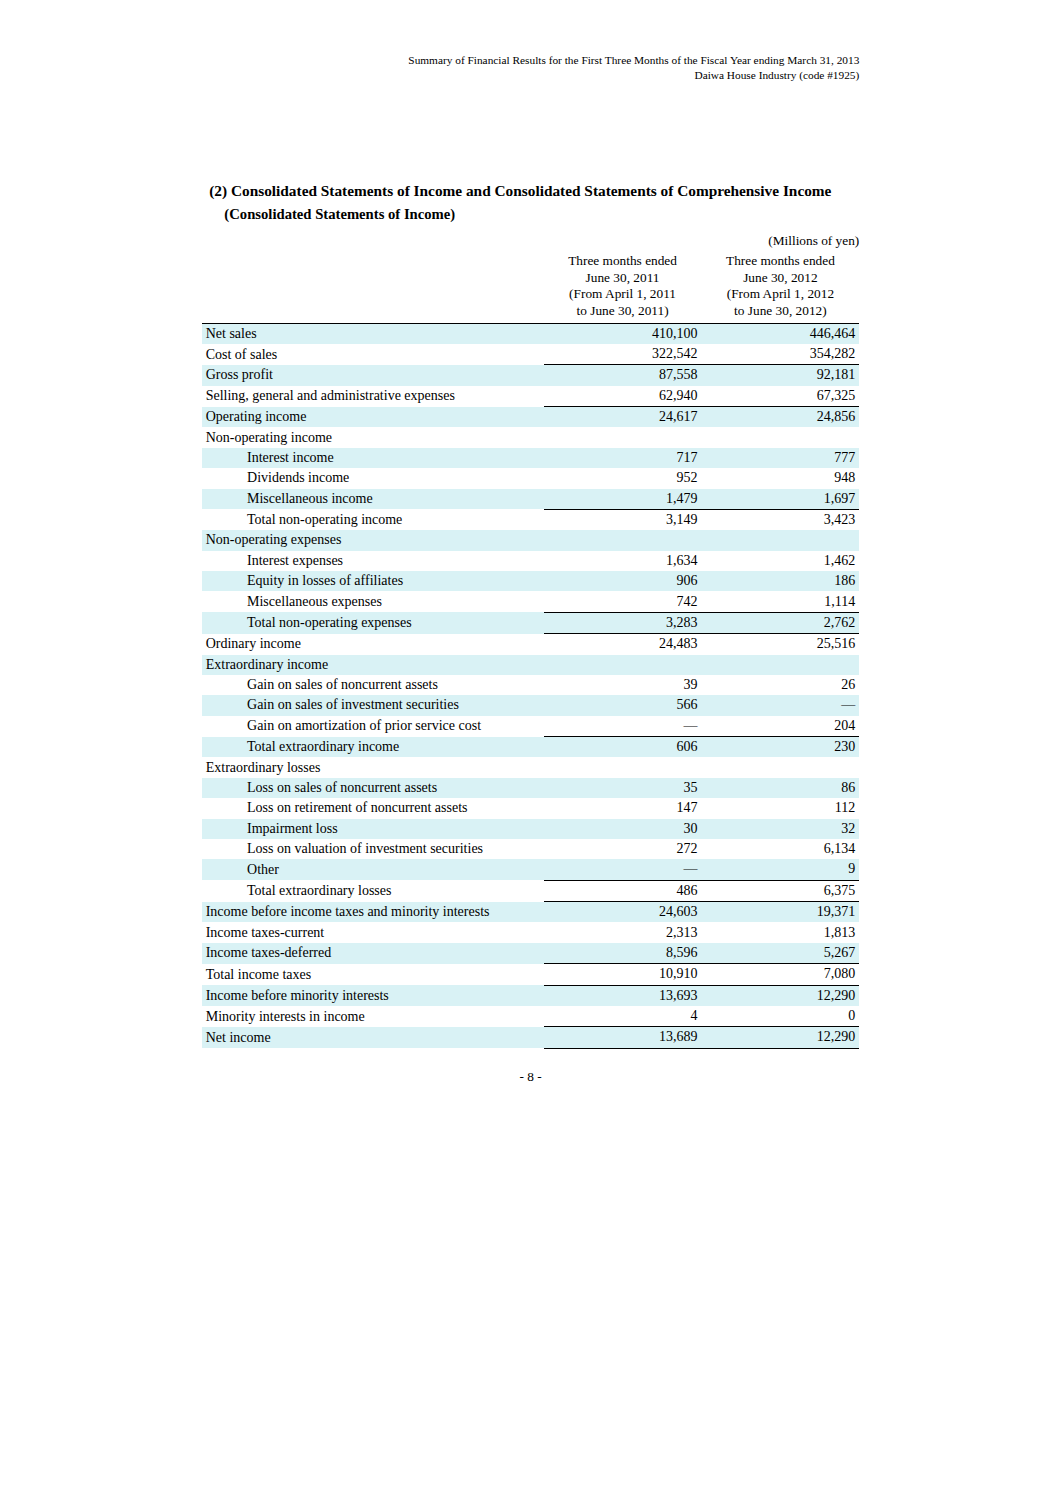Summary of Financial Results for the First Three Months of the Fiscal Year ending March 31, 2013
Daiwa House Industry (code #1925)
(2) Consolidated Statements of Income and Consolidated Statements of Comprehensive Income
(Consolidated Statements of Income)
(Millions of yen)
| | Three months ended June 30, 2011 (From April 1, 2011 to June 30, 2011) | Three months ended June 30, 2012 (From April 1, 2012 to June 30, 2012) |
| --- | --- | --- |
| Net sales | 410,100 | 446,464 |
| Cost of sales | 322,542 | 354,282 |
| Gross profit | 87,558 | 92,181 |
| Selling, general and administrative expenses | 62,940 | 67,325 |
| Operating income | 24,617 | 24,856 |
| Non-operating income | | |
| Interest income | 717 | 777 |
| Dividends income | 952 | 948 |
| Miscellaneous income | 1,479 | 1,697 |
| Total non-operating income | 3,149 | 3,423 |
| Non-operating expenses | | |
| Interest expenses | 1,634 | 1,462 |
| Equity in losses of affiliates | 906 | 186 |
| Miscellaneous expenses | 742 | 1,114 |
| Total non-operating expenses | 3,283 | 2,762 |
| Ordinary income | 24,483 | 25,516 |
| Extraordinary income | | |
| Gain on sales of noncurrent assets | 39 | 26 |
| Gain on sales of investment securities | 566 | — |
| Gain on amortization of prior service cost | — | 204 |
| Total extraordinary income | 606 | 230 |
| Extraordinary losses | | |
| Loss on sales of noncurrent assets | 35 | 86 |
| Loss on retirement of noncurrent assets | 147 | 112 |
| Impairment loss | 30 | 32 |
| Loss on valuation of investment securities | 272 | 6,134 |
| Other | — | 9 |
| Total extraordinary losses | 486 | 6,375 |
| Income before income taxes and minority interests | 24,603 | 19,371 |
| Income taxes-current | 2,313 | 1,813 |
| Income taxes-deferred | 8,596 | 5,267 |
| Total income taxes | 10,910 | 7,080 |
| Income before minority interests | 13,693 | 12,290 |
| Minority interests in income | 4 | 0 |
| Net income | 13,689 | 12,290 |
- 8 -